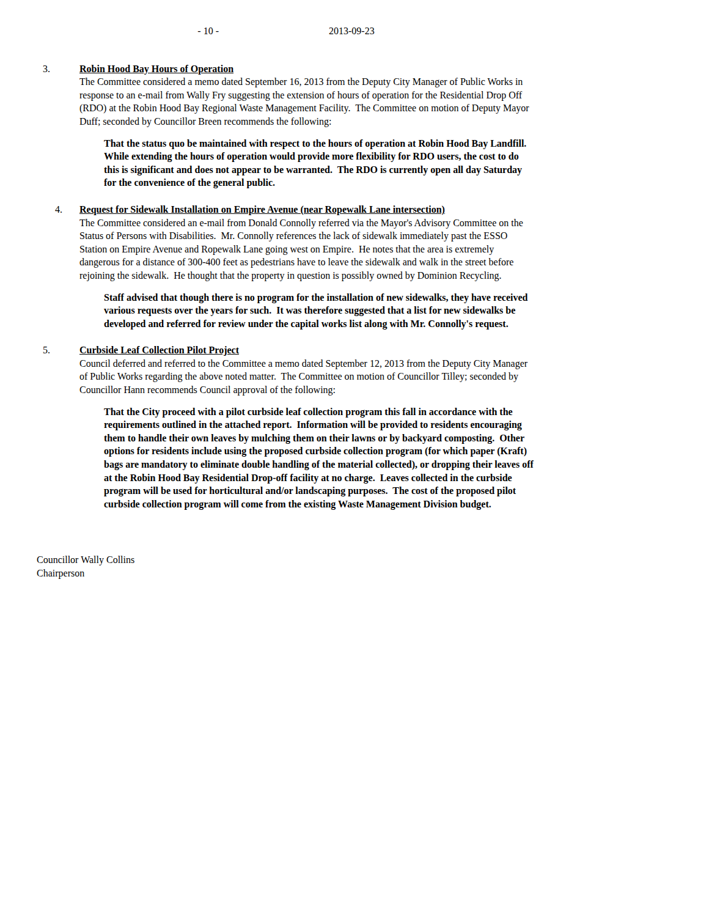- 10 - 2013-09-23
3.
Robin Hood Bay Hours of Operation
The Committee considered a memo dated September 16, 2013 from the Deputy City Manager of Public Works in response to an e-mail from Wally Fry suggesting the extension of hours of operation for the Residential Drop Off (RDO) at the Robin Hood Bay Regional Waste Management Facility. The Committee on motion of Deputy Mayor Duff; seconded by Councillor Breen recommends the following:
That the status quo be maintained with respect to the hours of operation at Robin Hood Bay Landfill. While extending the hours of operation would provide more flexibility for RDO users, the cost to do this is significant and does not appear to be warranted. The RDO is currently open all day Saturday for the convenience of the general public.
4.
Request for Sidewalk Installation on Empire Avenue (near Ropewalk Lane intersection)
The Committee considered an e-mail from Donald Connolly referred via the Mayor's Advisory Committee on the Status of Persons with Disabilities. Mr. Connolly references the lack of sidewalk immediately past the ESSO Station on Empire Avenue and Ropewalk Lane going west on Empire. He notes that the area is extremely dangerous for a distance of 300-400 feet as pedestrians have to leave the sidewalk and walk in the street before rejoining the sidewalk. He thought that the property in question is possibly owned by Dominion Recycling.
Staff advised that though there is no program for the installation of new sidewalks, they have received various requests over the years for such. It was therefore suggested that a list for new sidewalks be developed and referred for review under the capital works list along with Mr. Connolly's request.
5.
Curbside Leaf Collection Pilot Project
Council deferred and referred to the Committee a memo dated September 12, 2013 from the Deputy City Manager of Public Works regarding the above noted matter. The Committee on motion of Councillor Tilley; seconded by Councillor Hann recommends Council approval of the following:
That the City proceed with a pilot curbside leaf collection program this fall in accordance with the requirements outlined in the attached report. Information will be provided to residents encouraging them to handle their own leaves by mulching them on their lawns or by backyard composting. Other options for residents include using the proposed curbside collection program (for which paper (Kraft) bags are mandatory to eliminate double handling of the material collected), or dropping their leaves off at the Robin Hood Bay Residential Drop-off facility at no charge. Leaves collected in the curbside program will be used for horticultural and/or landscaping purposes. The cost of the proposed pilot curbside collection program will come from the existing Waste Management Division budget.
Councillor Wally Collins
Chairperson